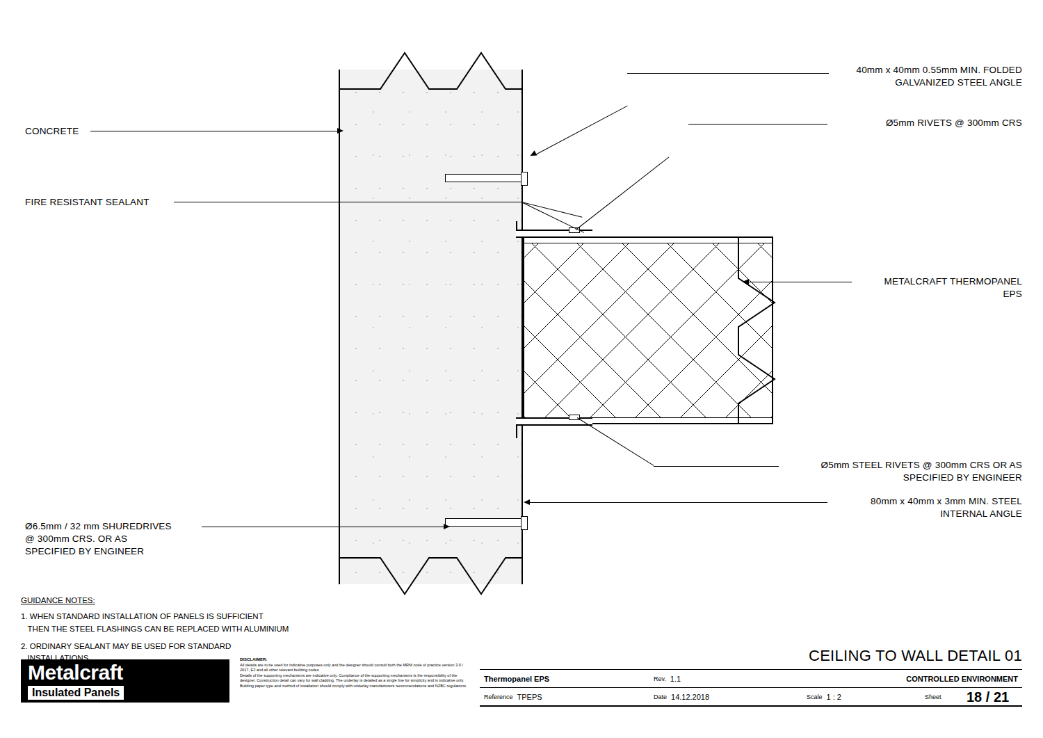CONCRETE
FIRE RESISTANT SEALANT
Ø6.5mm / 32 mm SHUREDRIVES
@ 300mm CRS. OR AS
SPECIFIED BY ENGINEER
40mm x 40mm 0.55mm MIN. FOLDED
GALVANIZED STEEL ANGLE
Ø5mm RIVETS @ 300mm CRS
METALCRAFT THERMOPANEL
EPS
Ø5mm STEEL RIVETS @ 300mm CRS OR AS
SPECIFIED BY ENGINEER
80mm x 40mm x 3mm MIN. STEEL
INTERNAL ANGLE
GUIDANCE NOTES:
1. WHEN STANDARD INSTALLATION OF PANELS IS SUFFICIENT
THEN THE STEEL FLASHINGS CAN BE REPLACED WITH ALUMINIUM
2. ORDINARY SEALANT MAY BE USED FOR STANDARD
INSTALLATIONS
Metalcraft
Insulated Panels
DISCLAIMER:
All details are to be used for indicative purposes only and the designer should consult both the MRM code of practice version 3.0 / 2017, E2 and all other relevant building codes
Details of the supporting mechanisms are indicative only. Compliance of the supporting mechanisms is the responsibility of the designer. Construction detail can vary for wall cladding. The underlay is detailed as a single line for simplicity and is indicative only. Building paper type and method of installation should comply with underlay manufacturers recommendations and NZBC regulations.
CEILING TO WALL DETAIL 01
Thermopanel EPS
Rev. 1.1
CONTROLLED ENVIRONMENT
Reference TPEPS
Date14.12.2018
Scale1 : 2
Sheet
18 / 21